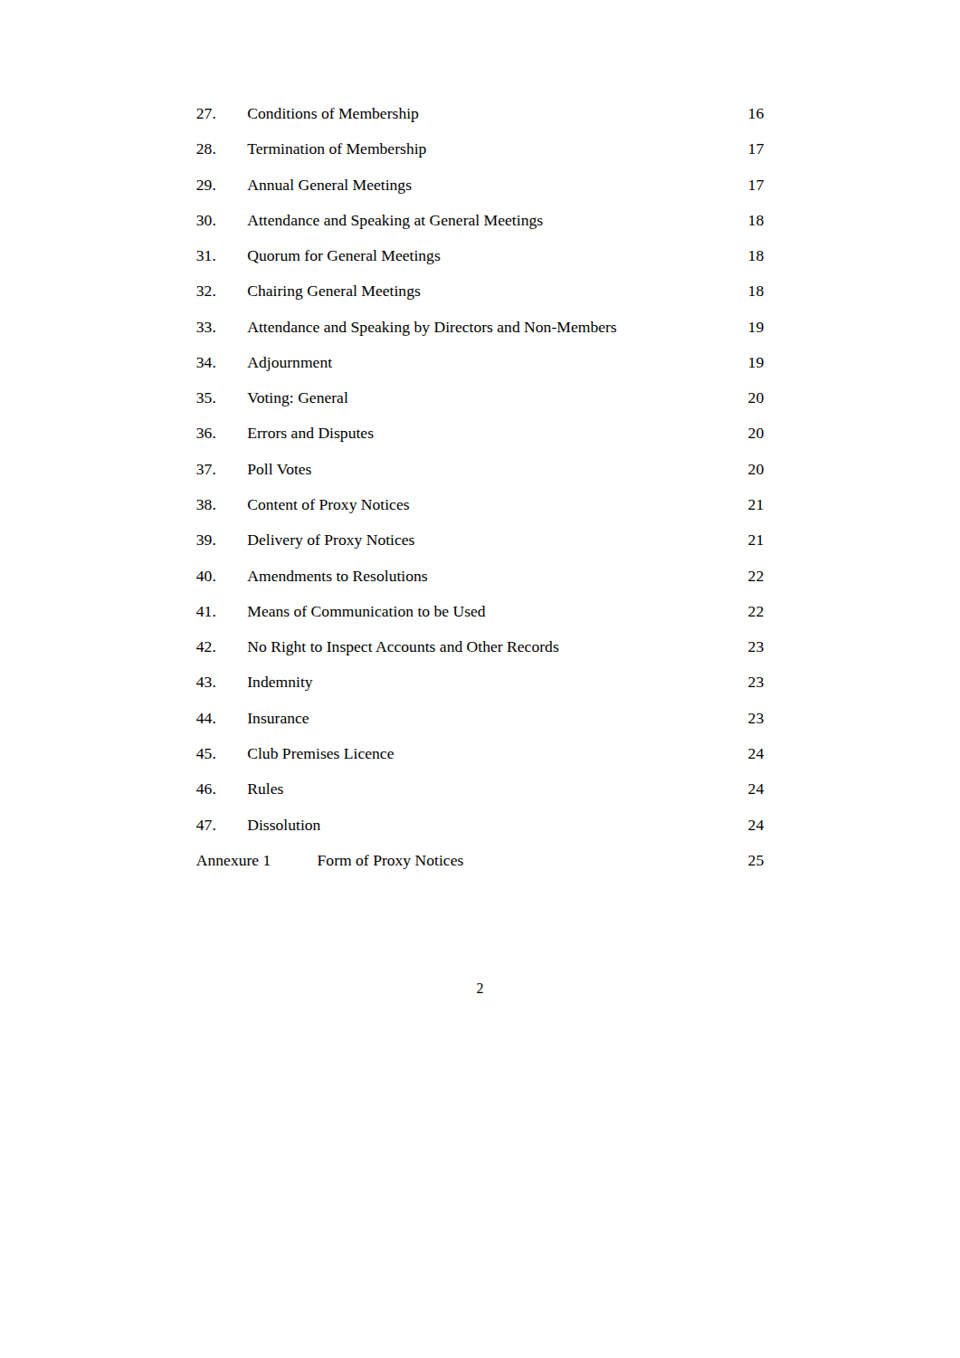| 27. | Conditions of Membership | 16 |
| 28. | Termination of Membership | 17 |
| 29. | Annual General Meetings | 17 |
| 30. | Attendance and Speaking at General Meetings | 18 |
| 31. | Quorum for General Meetings | 18 |
| 32. | Chairing General Meetings | 18 |
| 33. | Attendance and Speaking by Directors and Non-Members | 19 |
| 34. | Adjournment | 19 |
| 35. | Voting: General | 20 |
| 36. | Errors and Disputes | 20 |
| 37. | Poll Votes | 20 |
| 38. | Content of Proxy Notices | 21 |
| 39. | Delivery of Proxy Notices | 21 |
| 40. | Amendments to Resolutions | 22 |
| 41. | Means of Communication to be Used | 22 |
| 42. | No Right to Inspect Accounts and Other Records | 23 |
| 43. | Indemnity | 23 |
| 44. | Insurance | 23 |
| 45. | Club Premises Licence | 24 |
| 46. | Rules | 24 |
| 47. | Dissolution | 24 |
| Annexure 1 Form of Proxy Notices | 25 |
2